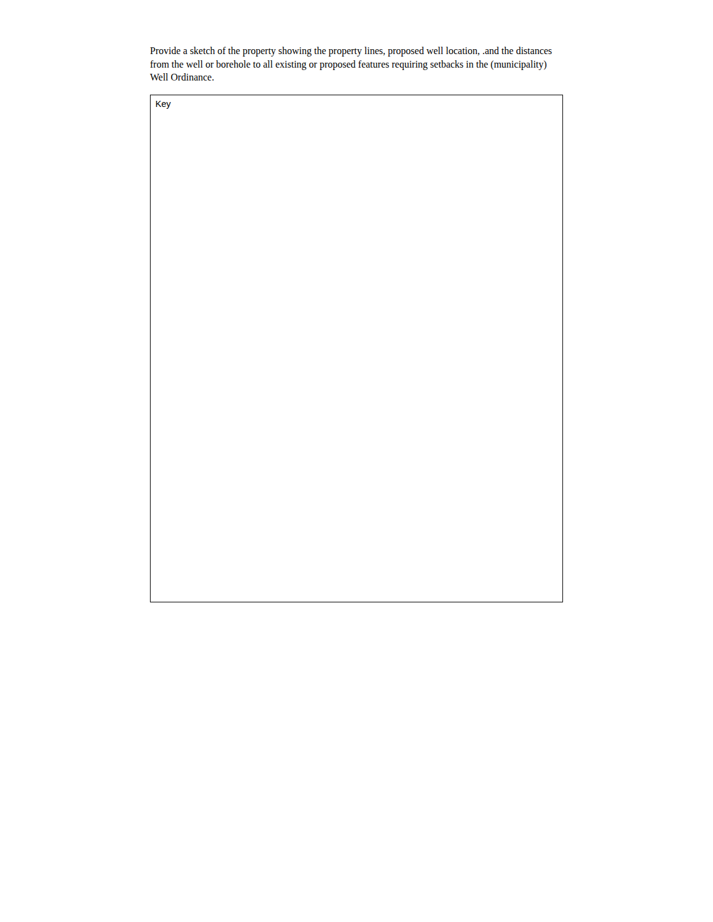Provide a sketch of the property showing the property lines, proposed well location, .and the distances from the well or borehole to all existing or proposed features requiring setbacks in the (municipality) Well Ordinance.
Key